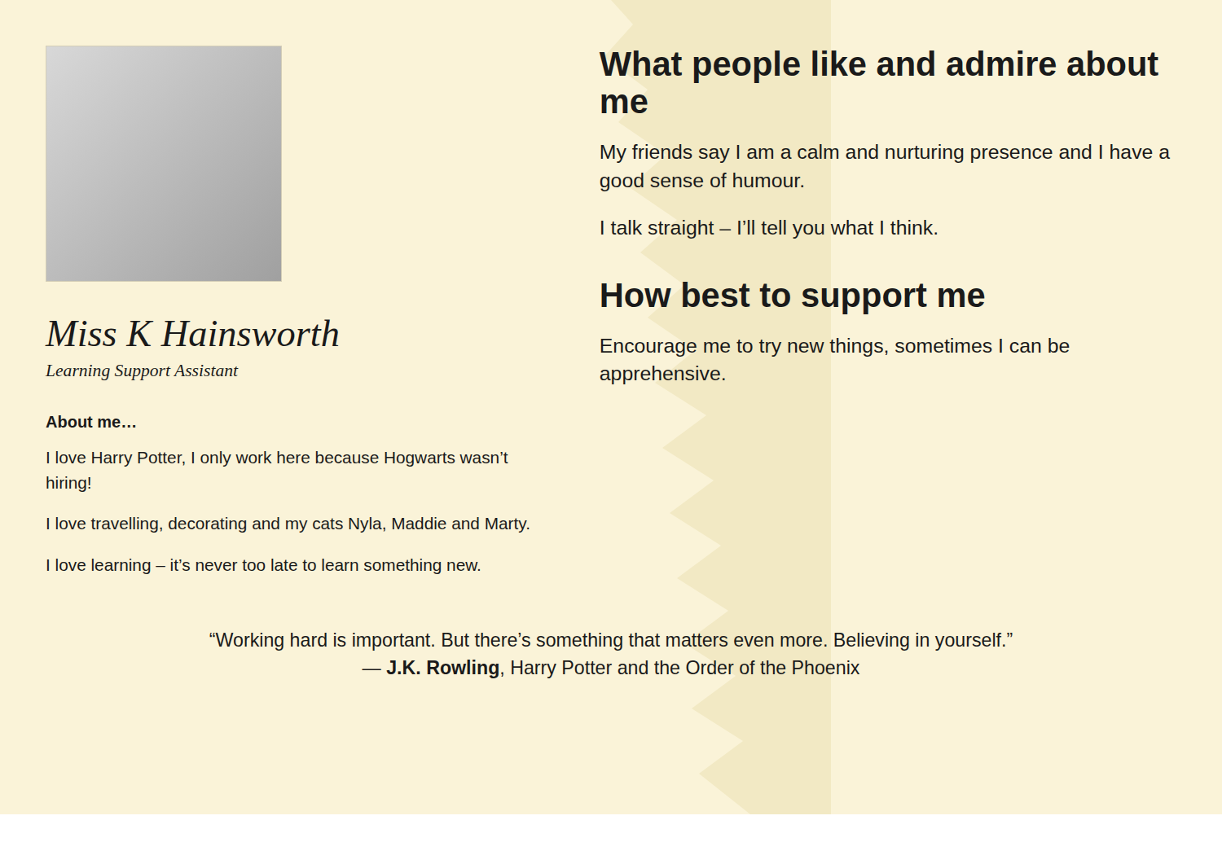Miss K Hainsworth
Learning Support Assistant
About me…
I love Harry Potter, I only work here because Hogwarts wasn’t hiring!
I love travelling, decorating and my cats Nyla, Maddie and Marty.
I love learning – it’s never too late to learn something new.
What people like and admire about me
My friends say I am a calm and nurturing presence and I have a good sense of humour.
I talk straight – I’ll tell you what I think.
How best to support me
Encourage me to try new things, sometimes I can be apprehensive.
“Working hard is important. But there’s something that matters even more. Believing in yourself.”
— J.K. Rowling, Harry Potter and the Order of the Phoenix